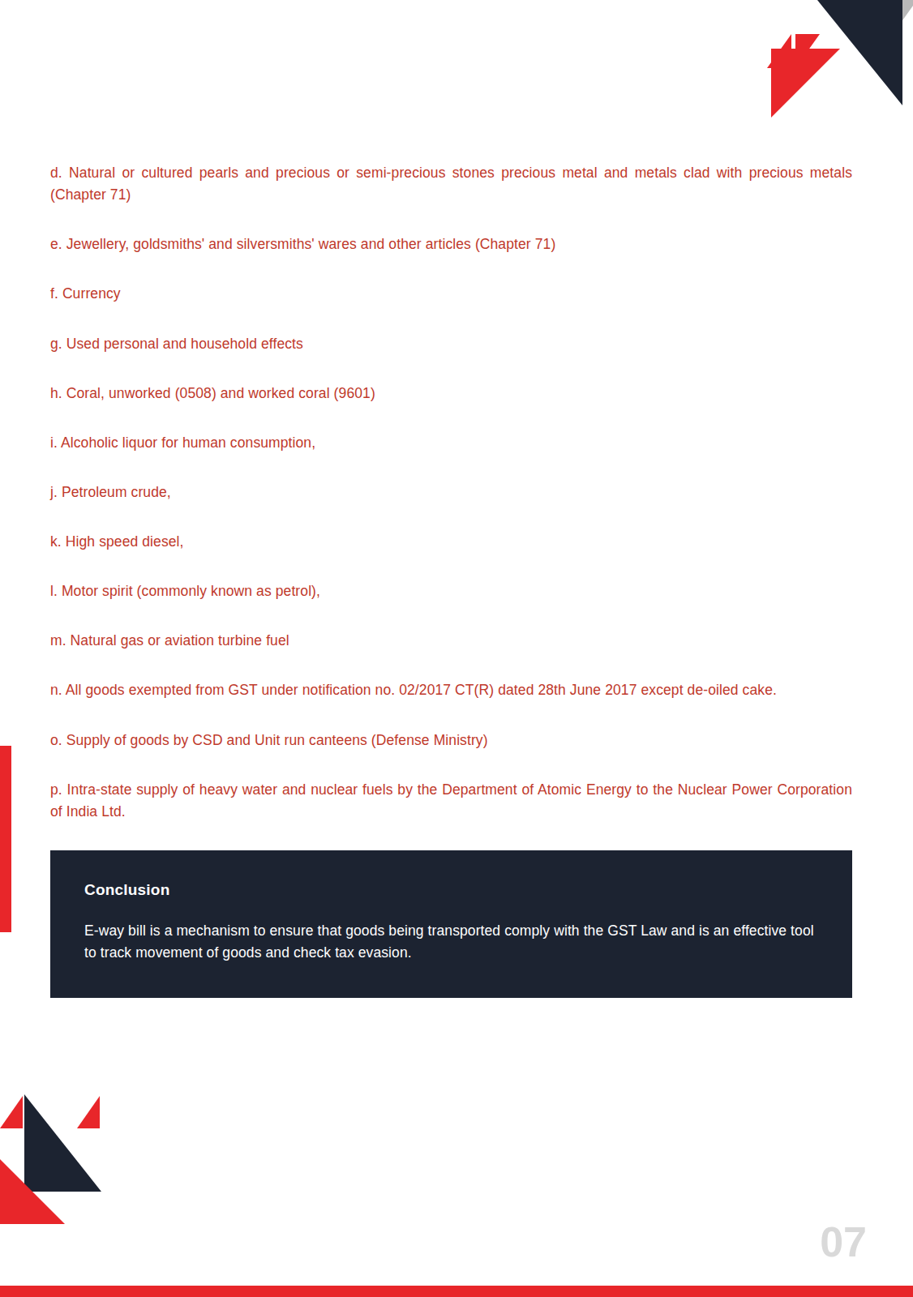d. Natural or cultured pearls and precious or semi-precious stones precious metal and metals clad with precious metals (Chapter 71)
e. Jewellery, goldsmiths' and silversmiths' wares and other articles (Chapter 71)
f. Currency
g. Used personal and household effects
h. Coral, unworked (0508) and worked coral (9601)
i. Alcoholic liquor for human consumption,
j. Petroleum crude,
k. High speed diesel,
l. Motor spirit (commonly known as petrol),
m. Natural gas or aviation turbine fuel
n. All goods exempted from GST under notification no. 02/2017 CT(R) dated 28th June 2017 except de-oiled cake.
o. Supply of goods by CSD and Unit run canteens (Defense Ministry)
p. Intra-state supply of heavy water and nuclear fuels by the Department of Atomic Energy to the Nuclear Power Corporation of India Ltd.
Conclusion
E-way bill is a mechanism to ensure that goods being transported comply with the GST Law and is an effective tool to track movement of goods and check tax evasion.
07